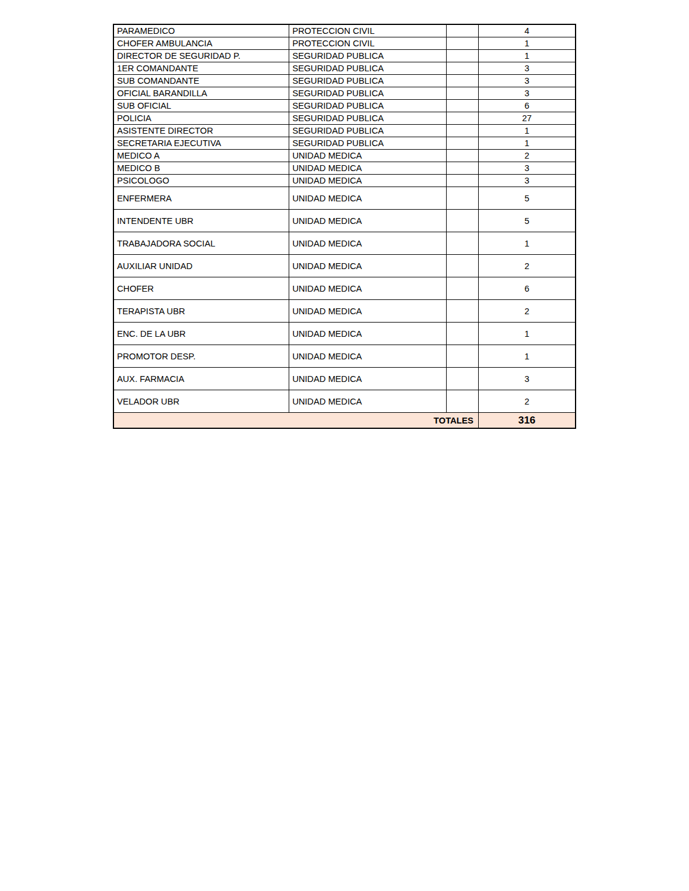| PARAMEDICO | PROTECCION CIVIL | | 4 |
| CHOFER AMBULANCIA | PROTECCION CIVIL | | 1 |
| DIRECTOR DE SEGURIDAD P. | SEGURIDAD PUBLICA | | 1 |
| 1ER COMANDANTE | SEGURIDAD PUBLICA | | 3 |
| SUB COMANDANTE | SEGURIDAD PUBLICA | | 3 |
| OFICIAL BARANDILLA | SEGURIDAD PUBLICA | | 3 |
| SUB OFICIAL | SEGURIDAD PUBLICA | | 6 |
| POLICIA | SEGURIDAD PUBLICA | | 27 |
| ASISTENTE DIRECTOR | SEGURIDAD PUBLICA | | 1 |
| SECRETARIA EJECUTIVA | SEGURIDAD PUBLICA | | 1 |
| MEDICO A | UNIDAD MEDICA | | 2 |
| MEDICO B | UNIDAD MEDICA | | 3 |
| PSICOLOGO | UNIDAD MEDICA | | 3 |
| ENFERMERA | UNIDAD MEDICA | | 5 |
| INTENDENTE UBR | UNIDAD MEDICA | | 5 |
| TRABAJADORA SOCIAL | UNIDAD MEDICA | | 1 |
| AUXILIAR UNIDAD | UNIDAD MEDICA | | 2 |
| CHOFER | UNIDAD MEDICA | | 6 |
| TERAPISTA UBR | UNIDAD MEDICA | | 2 |
| ENC. DE LA UBR | UNIDAD MEDICA | | 1 |
| PROMOTOR DESP. | UNIDAD MEDICA | | 1 |
| AUX. FARMACIA | UNIDAD MEDICA | | 3 |
| VELADOR UBR | UNIDAD MEDICA | | 2 |
| TOTALES | 316 |